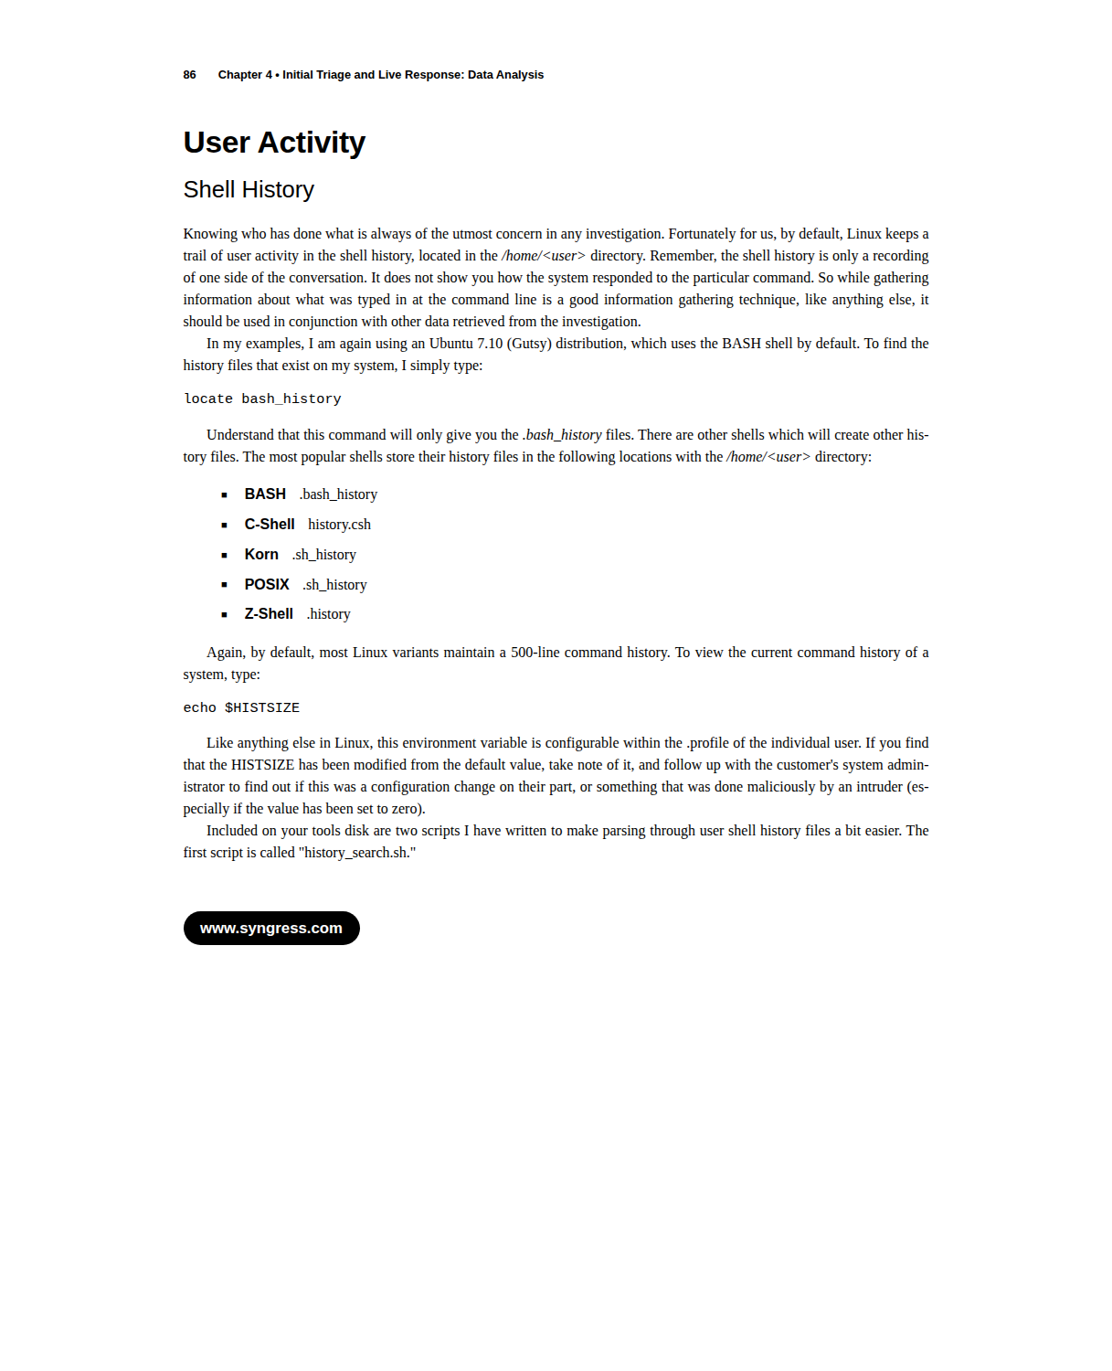86 Chapter 4 • Initial Triage and Live Response: Data Analysis
User Activity
Shell History
Knowing who has done what is always of the utmost concern in any investigation. Fortunately for us, by default, Linux keeps a trail of user activity in the shell history, located in the /home/<user> directory. Remember, the shell history is only a recording of one side of the conversation. It does not show you how the system responded to the particular command. So while gathering information about what was typed in at the command line is a good information gathering technique, like anything else, it should be used in conjunction with other data retrieved from the investigation.
In my examples, I am again using an Ubuntu 7.10 (Gutsy) distribution, which uses the BASH shell by default. To find the history files that exist on my system, I simply type:
locate bash_history
Understand that this command will only give you the .bash_history files. There are other shells which will create other history files. The most popular shells store their history files in the following locations with the /home/<user> directory:
BASH.bash_history
C-Shellhistory.csh
Korn.sh_history
POSIX.sh_history
Z-Shell.history
Again, by default, most Linux variants maintain a 500-line command history. To view the current command history of a system, type:
echo $HISTSIZE
Like anything else in Linux, this environment variable is configurable within the .profile of the individual user. If you find that the HISTSIZE has been modified from the default value, take note of it, and follow up with the customer's system administrator to find out if this was a configuration change on their part, or something that was done maliciously by an intruder (especially if the value has been set to zero).
Included on your tools disk are two scripts I have written to make parsing through user shell history files a bit easier. The first script is called "history_search.sh."
www.syngress.com